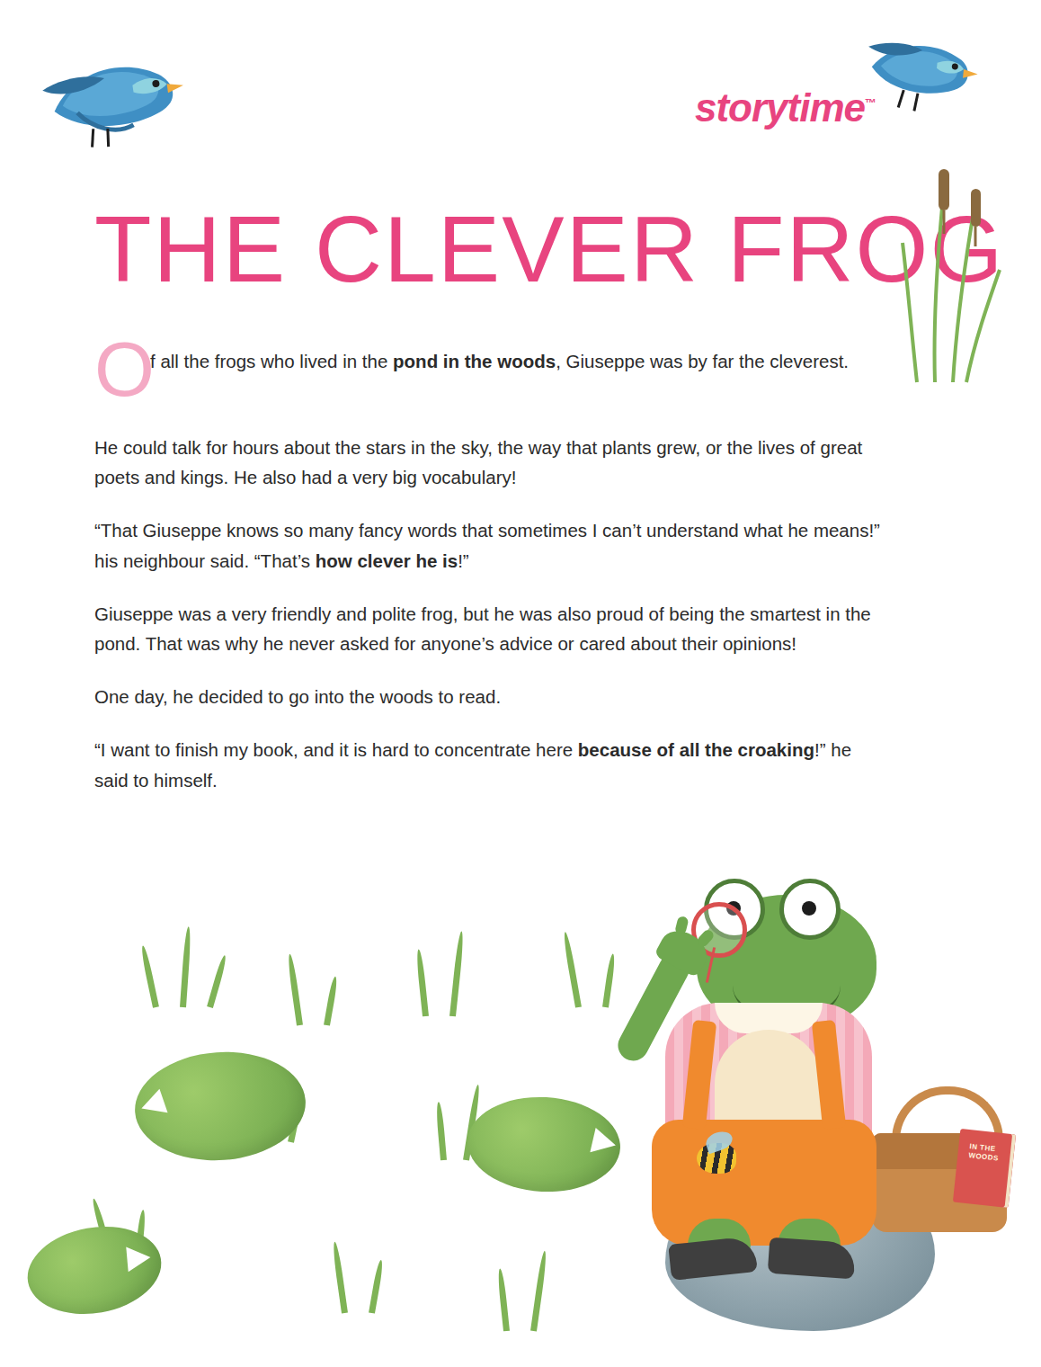storytime™
The Clever Frog
O f all the frogs who lived in the pond in the woods, Giuseppe was by far the cleverest.
He could talk for hours about the stars in the sky, the way that plants grew, or the lives of great poets and kings. He also had a very big vocabulary!
“That Giuseppe knows so many fancy words that sometimes I can’t understand what he means!” his neighbour said. “That’s how clever he is!”
Giuseppe was a very friendly and polite frog, but he was also proud of being the smartest in the pond. That was why he never asked for anyone’s advice or cared about their opinions!
One day, he decided to go into the woods to read.
“I want to finish my book, and it is hard to concentrate here because of all the croaking!” he said to himself.
In the Woods